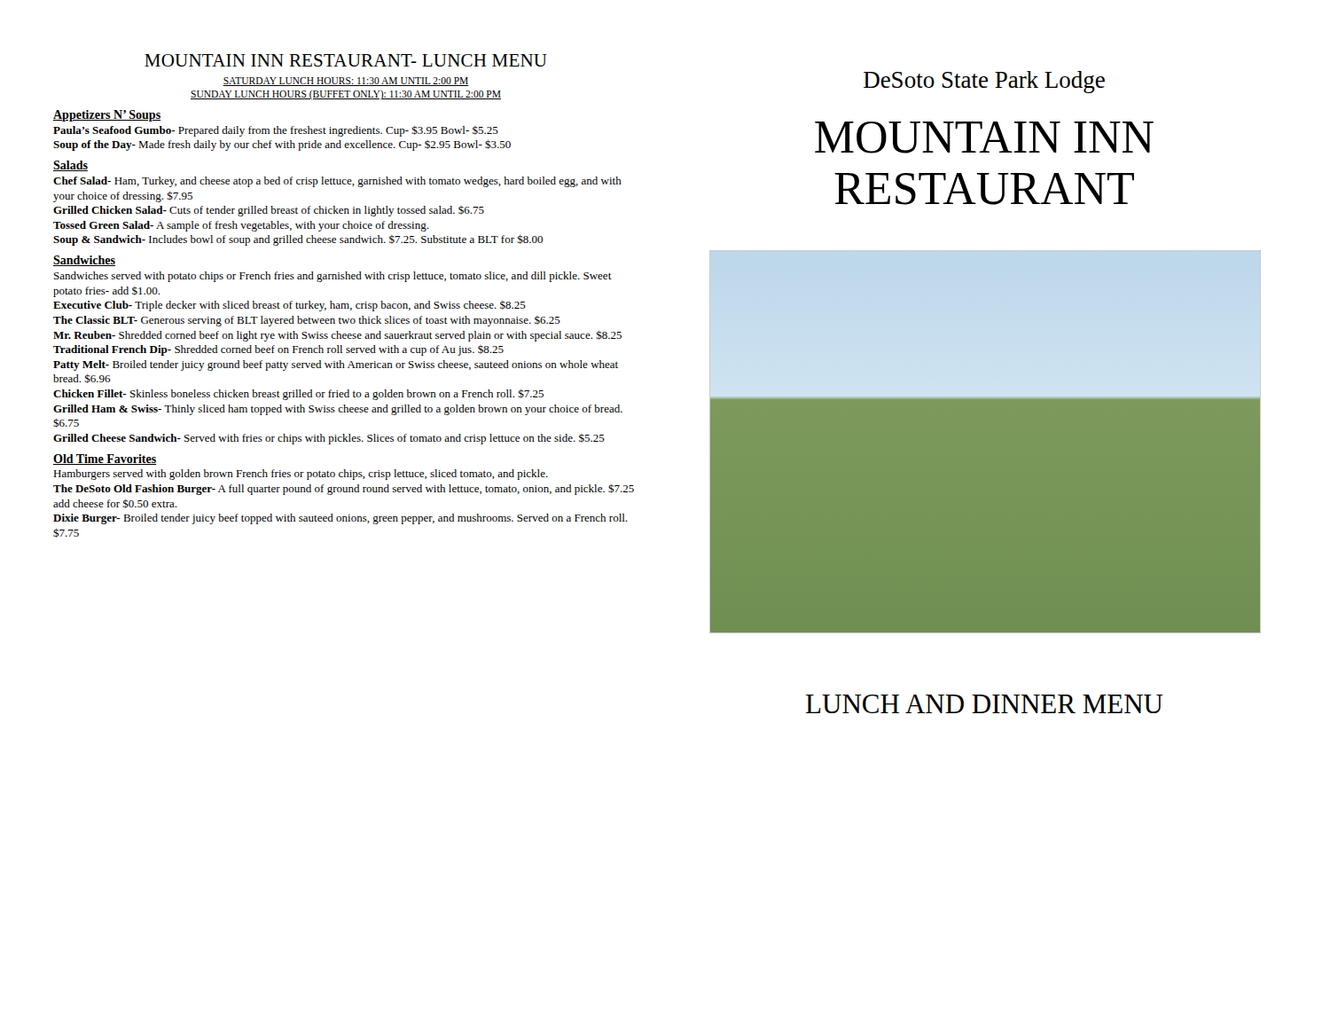MOUNTAIN INN RESTAURANT- LUNCH MENU
SATURDAY LUNCH HOURS: 11:30 AM UNTIL 2:00 PM
SUNDAY LUNCH HOURS (BUFFET ONLY): 11:30 AM UNTIL 2:00 PM
Appetizers N’ Soups
Paula’s Seafood Gumbo- Prepared daily from the freshest ingredients. Cup- $3.95 Bowl- $5.25
Soup of the Day- Made fresh daily by our chef with pride and excellence. Cup- $2.95 Bowl- $3.50
Salads
Chef Salad- Ham, Turkey, and cheese atop a bed of crisp lettuce, garnished with tomato wedges, hard boiled egg, and with your choice of dressing. $7.95
Grilled Chicken Salad- Cuts of tender grilled breast of chicken in lightly tossed salad. $6.75
Tossed Green Salad- A sample of fresh vegetables, with your choice of dressing.
Soup & Sandwich- Includes bowl of soup and grilled cheese sandwich. $7.25. Substitute a BLT for $8.00
Sandwiches
Sandwiches served with potato chips or French fries and garnished with crisp lettuce, tomato slice, and dill pickle. Sweet potato fries- add $1.00.
Executive Club- Triple decker with sliced breast of turkey, ham, crisp bacon, and Swiss cheese. $8.25
The Classic BLT- Generous serving of BLT layered between two thick slices of toast with mayonnaise. $6.25
Mr. Reuben- Shredded corned beef on light rye with Swiss cheese and sauerkraut served plain or with special sauce. $8.25
Traditional French Dip- Shredded corned beef on French roll served with a cup of Au jus. $8.25
Patty Melt- Broiled tender juicy ground beef patty served with American or Swiss cheese, sauteed onions on whole wheat bread. $6.96
Chicken Fillet- Skinless boneless chicken breast grilled or fried to a golden brown on a French roll. $7.25
Grilled Ham & Swiss- Thinly sliced ham topped with Swiss cheese and grilled to a golden brown on your choice of bread. $6.75
Grilled Cheese Sandwich- Served with fries or chips with pickles. Slices of tomato and crisp lettuce on the side. $5.25
Old Time Favorites
Hamburgers served with golden brown French fries or potato chips, crisp lettuce, sliced tomato, and pickle.
The DeSoto Old Fashion Burger- A full quarter pound of ground round served with lettuce, tomato, onion, and pickle. $7.25 add cheese for $0.50 extra.
Dixie Burger- Broiled tender juicy beef topped with sauteed onions, green pepper, and mushrooms. Served on a French roll. $7.75
DeSoto State Park Lodge
MOUNTAIN INN
RESTAURANT
LUNCH AND DINNER MENU